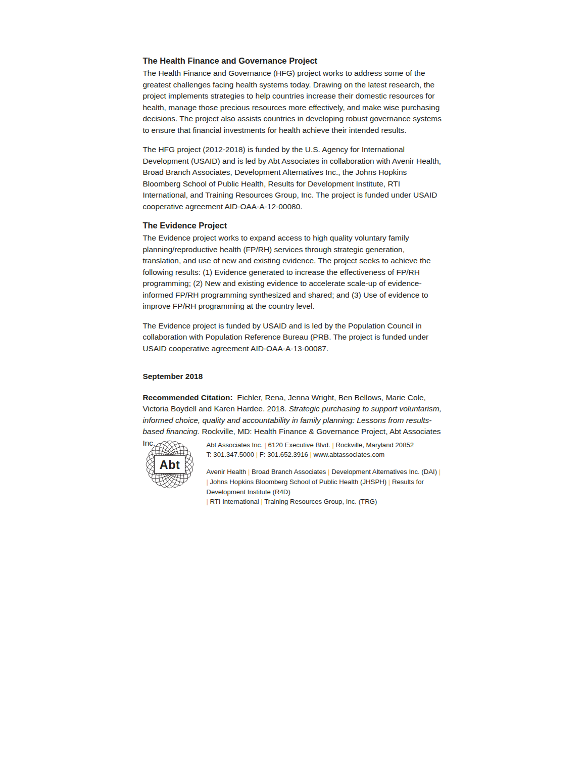The Health Finance and Governance Project
The Health Finance and Governance (HFG) project works to address some of the greatest challenges facing health systems today. Drawing on the latest research, the project implements strategies to help countries increase their domestic resources for health, manage those precious resources more effectively, and make wise purchasing decisions. The project also assists countries in developing robust governance systems to ensure that financial investments for health achieve their intended results.
The HFG project (2012-2018) is funded by the U.S. Agency for International Development (USAID) and is led by Abt Associates in collaboration with Avenir Health, Broad Branch Associates, Development Alternatives Inc., the Johns Hopkins Bloomberg School of Public Health, Results for Development Institute, RTI International, and Training Resources Group, Inc. The project is funded under USAID cooperative agreement AID-OAA-A-12-00080.
The Evidence Project
The Evidence project works to expand access to high quality voluntary family planning/reproductive health (FP/RH) services through strategic generation, translation, and use of new and existing evidence. The project seeks to achieve the following results: (1) Evidence generated to increase the effectiveness of FP/RH programming; (2) New and existing evidence to accelerate scale-up of evidence-informed FP/RH programming synthesized and shared; and (3) Use of evidence to improve FP/RH programming at the country level.
The Evidence project is funded by USAID and is led by the Population Council in collaboration with Population Reference Bureau (PRB. The project is funded under USAID cooperative agreement AID-OAA-A-13-00087.
September 2018
Recommended Citation: Eichler, Rena, Jenna Wright, Ben Bellows, Marie Cole, Victoria Boydell and Karen Hardee. 2018. Strategic purchasing to support voluntarism, informed choice, quality and accountability in family planning: Lessons from results-based financing. Rockville, MD: Health Finance & Governance Project, Abt Associates Inc.
Abt
Abt Associates Inc. | 6120 Executive Blvd. | Rockville, Maryland 20852
T: 301.347.5000 | F: 301.652.3916 | www.abtassociates.com
Avenir Health | Broad Branch Associates | Development Alternatives Inc. (DAI) |
| Johns Hopkins Bloomberg School of Public Health (JHSPH) | Results for Development Institute (R4D)
| RTI International | Training Resources Group, Inc. (TRG)